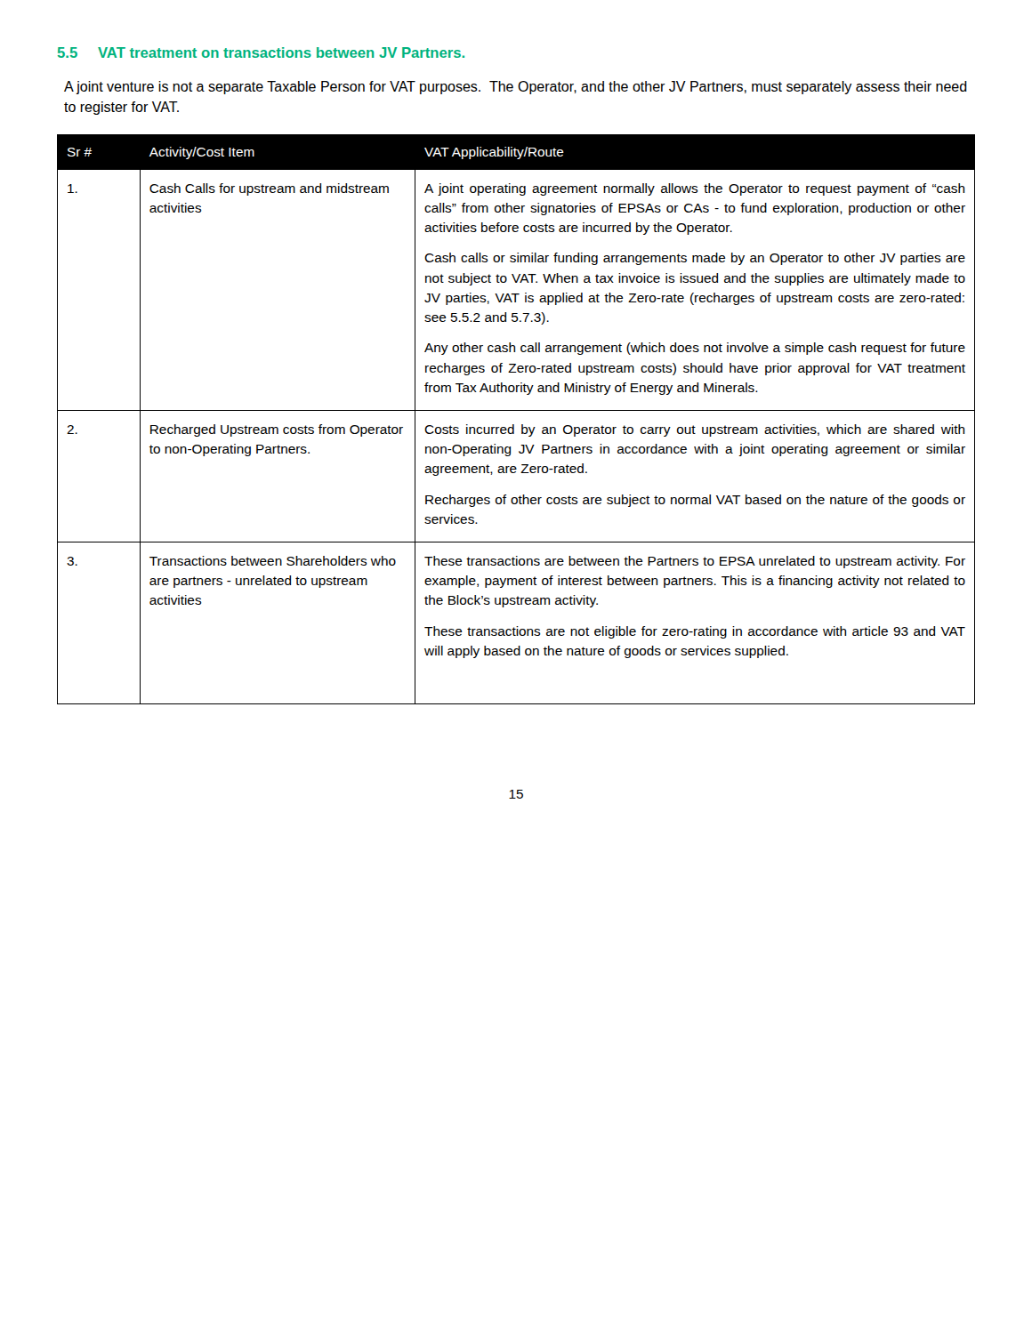5.5 VAT treatment on transactions between JV Partners.
A joint venture is not a separate Taxable Person for VAT purposes. The Operator, and the other JV Partners, must separately assess their need to register for VAT.
| Sr # | Activity/Cost Item | VAT Applicability/Route |
| --- | --- | --- |
| 1. | Cash Calls for upstream and midstream activities | A joint operating agreement normally allows the Operator to request payment of “cash calls” from other signatories of EPSAs or CAs - to fund exploration, production or other activities before costs are incurred by the Operator. Cash calls or similar funding arrangements made by an Operator to other JV parties are not subject to VAT. When a tax invoice is issued and the supplies are ultimately made to JV parties, VAT is applied at the Zero-rate (recharges of upstream costs are zero-rated: see 5.5.2 and 5.7.3). Any other cash call arrangement (which does not involve a simple cash request for future recharges of Zero-rated upstream costs) should have prior approval for VAT treatment from Tax Authority and Ministry of Energy and Minerals. |
| 2. | Recharged Upstream costs from Operator to non-Operating Partners. | Costs incurred by an Operator to carry out upstream activities, which are shared with non-Operating JV Partners in accordance with a joint operating agreement or similar agreement, are Zero-rated. Recharges of other costs are subject to normal VAT based on the nature of the goods or services. |
| 3. | Transactions between Shareholders who are partners - unrelated to upstream activities | These transactions are between the Partners to EPSA unrelated to upstream activity. For example, payment of interest between partners. This is a financing activity not related to the Block’s upstream activity. These transactions are not eligible for zero-rating in accordance with article 93 and VAT will apply based on the nature of goods or services supplied. |
15